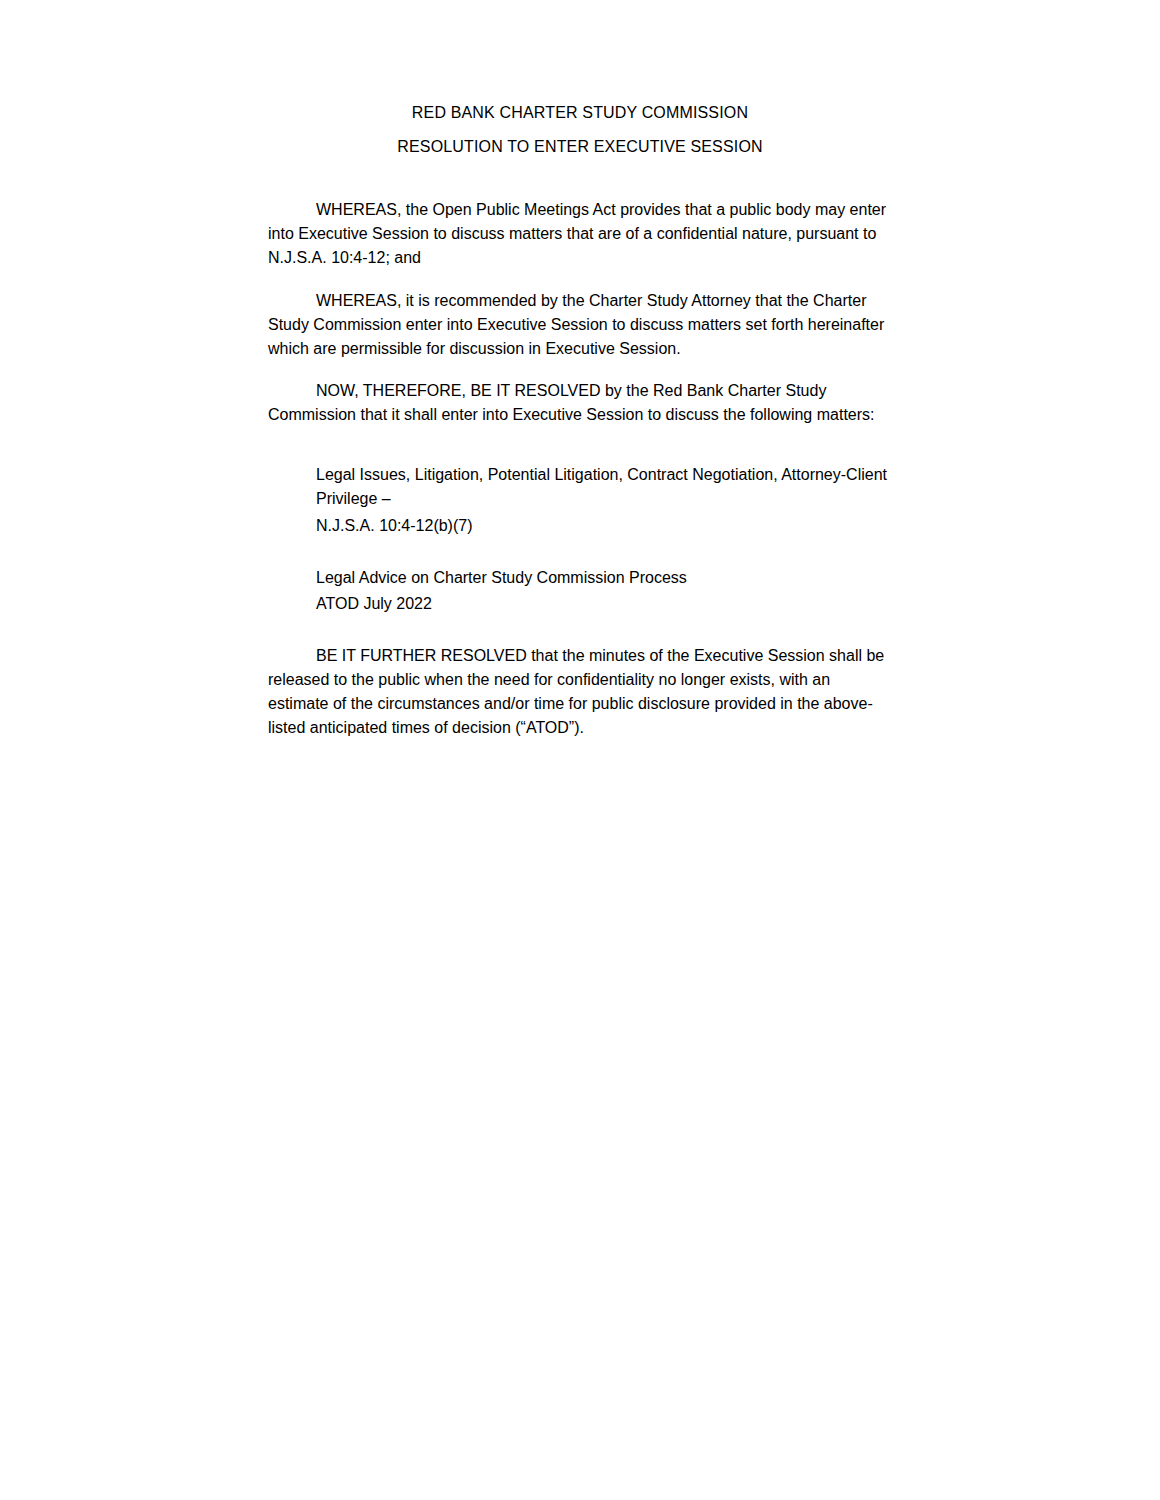RED BANK CHARTER STUDY COMMISSION
RESOLUTION TO ENTER EXECUTIVE SESSION
WHEREAS, the Open Public Meetings Act provides that a public body may enter into Executive Session to discuss matters that are of a confidential nature, pursuant to N.J.S.A. 10:4-12; and
WHEREAS, it is recommended by the Charter Study Attorney that the Charter Study Commission enter into Executive Session to discuss matters set forth hereinafter which are permissible for discussion in Executive Session.
NOW, THEREFORE, BE IT RESOLVED by the Red Bank Charter Study Commission that it shall enter into Executive Session to discuss the following matters:
Legal Issues, Litigation, Potential Litigation, Contract Negotiation, Attorney-Client Privilege –
N.J.S.A. 10:4-12(b)(7)
Legal Advice on Charter Study Commission Process
ATOD July 2022
BE IT FURTHER RESOLVED that the minutes of the Executive Session shall be released to the public when the need for confidentiality no longer exists, with an estimate of the circumstances and/or time for public disclosure provided in the above-listed anticipated times of decision (“ATOD”).